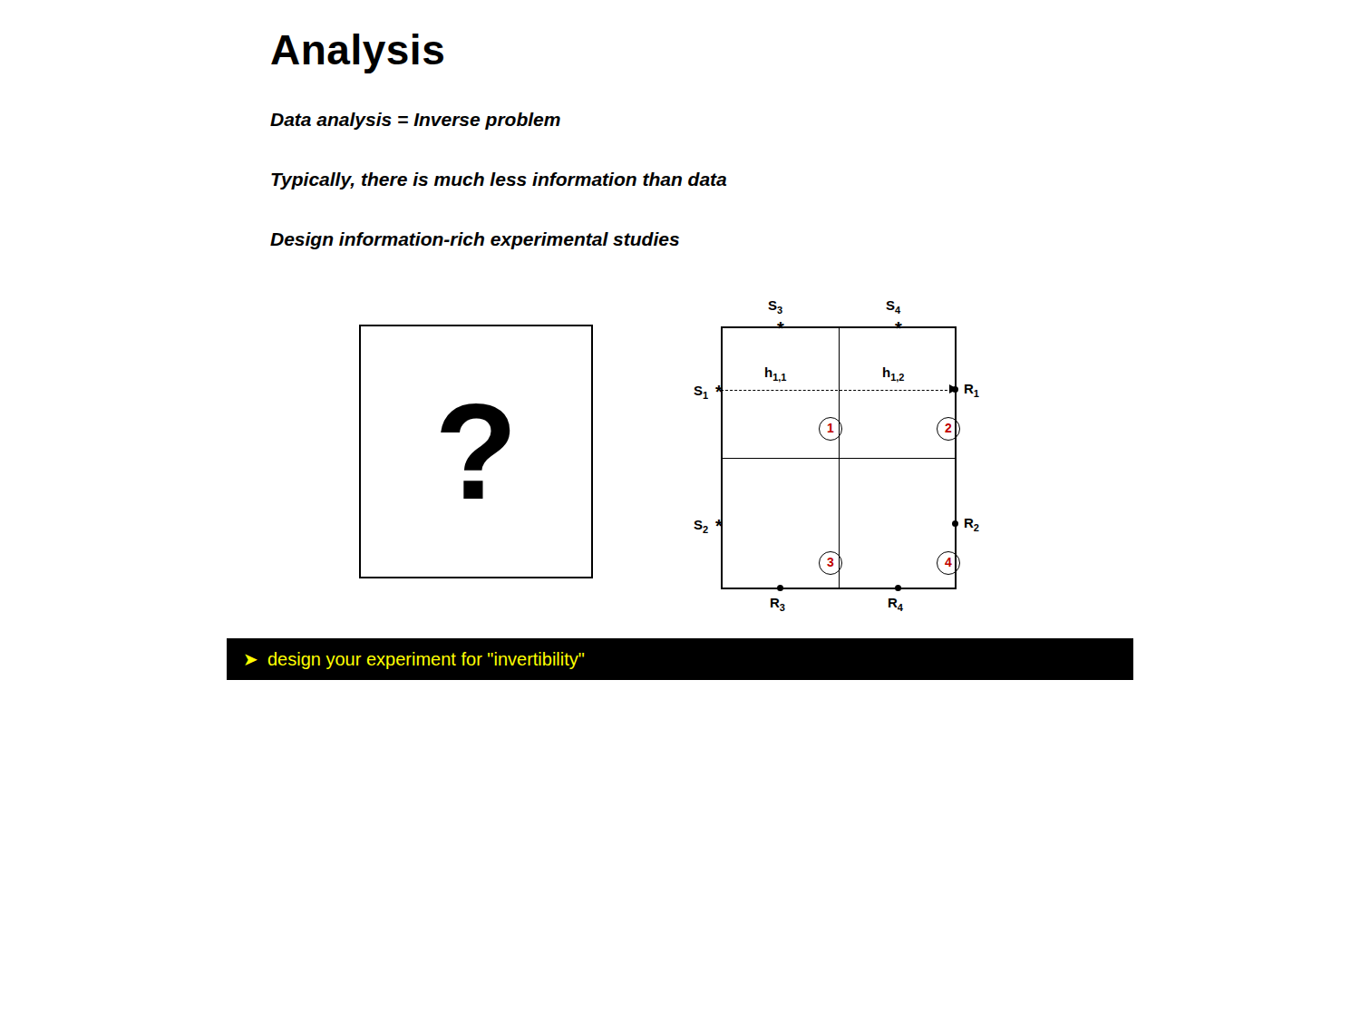Analysis
Data analysis = Inverse problem
Typically, there is much less information than data
Design information-rich experimental studies
?
*
S3
*
S4
*
S1
*
S2
R1
R2
R3
R4
h1,1
h1,2
1
2
3
4
➤design your experiment for "invertibility"